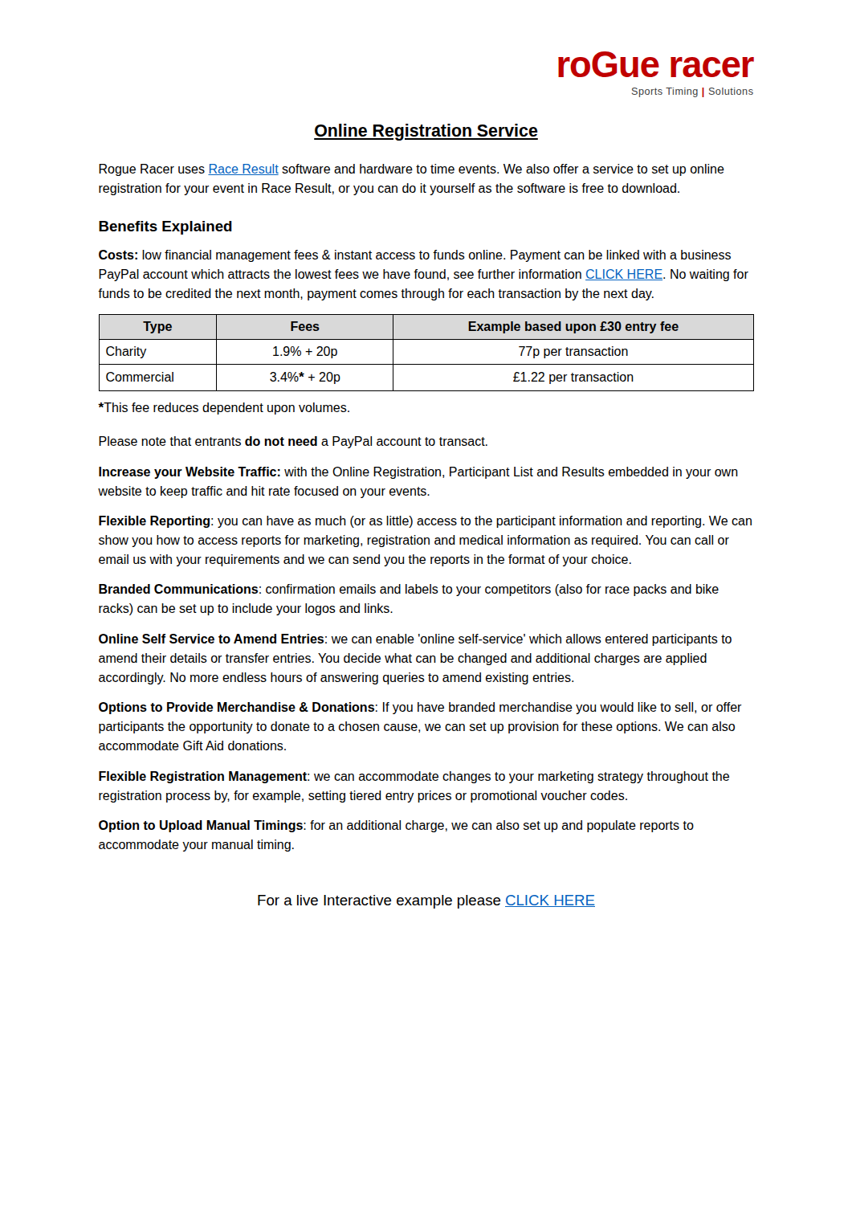roGue racer
Sports Timing | Solutions
Online Registration Service
Rogue Racer uses Race Result software and hardware to time events. We also offer a service to set up online registration for your event in Race Result, or you can do it yourself as the software is free to download.
Benefits Explained
Costs: low financial management fees & instant access to funds online. Payment can be linked with a business PayPal account which attracts the lowest fees we have found, see further information CLICK HERE. No waiting for funds to be credited the next month, payment comes through for each transaction by the next day.
| Type | Fees | Example based upon £30 entry fee |
| --- | --- | --- |
| Charity | 1.9% + 20p | 77p per transaction |
| Commercial | 3.4% * + 20p | £1.22 per transaction |
*This fee reduces dependent upon volumes.
Please note that entrants do not need a PayPal account to transact.
Increase your Website Traffic: with the Online Registration, Participant List and Results embedded in your own website to keep traffic and hit rate focused on your events.
Flexible Reporting: you can have as much (or as little) access to the participant information and reporting. We can show you how to access reports for marketing, registration and medical information as required. You can call or email us with your requirements and we can send you the reports in the format of your choice.
Branded Communications: confirmation emails and labels to your competitors (also for race packs and bike racks) can be set up to include your logos and links.
Online Self Service to Amend Entries: we can enable 'online self-service' which allows entered participants to amend their details or transfer entries. You decide what can be changed and additional charges are applied accordingly. No more endless hours of answering queries to amend existing entries.
Options to Provide Merchandise & Donations: If you have branded merchandise you would like to sell, or offer participants the opportunity to donate to a chosen cause, we can set up provision for these options. We can also accommodate Gift Aid donations.
Flexible Registration Management: we can accommodate changes to your marketing strategy throughout the registration process by, for example, setting tiered entry prices or promotional voucher codes.
Option to Upload Manual Timings: for an additional charge, we can also set up and populate reports to accommodate your manual timing.
For a live Interactive example please CLICK HERE